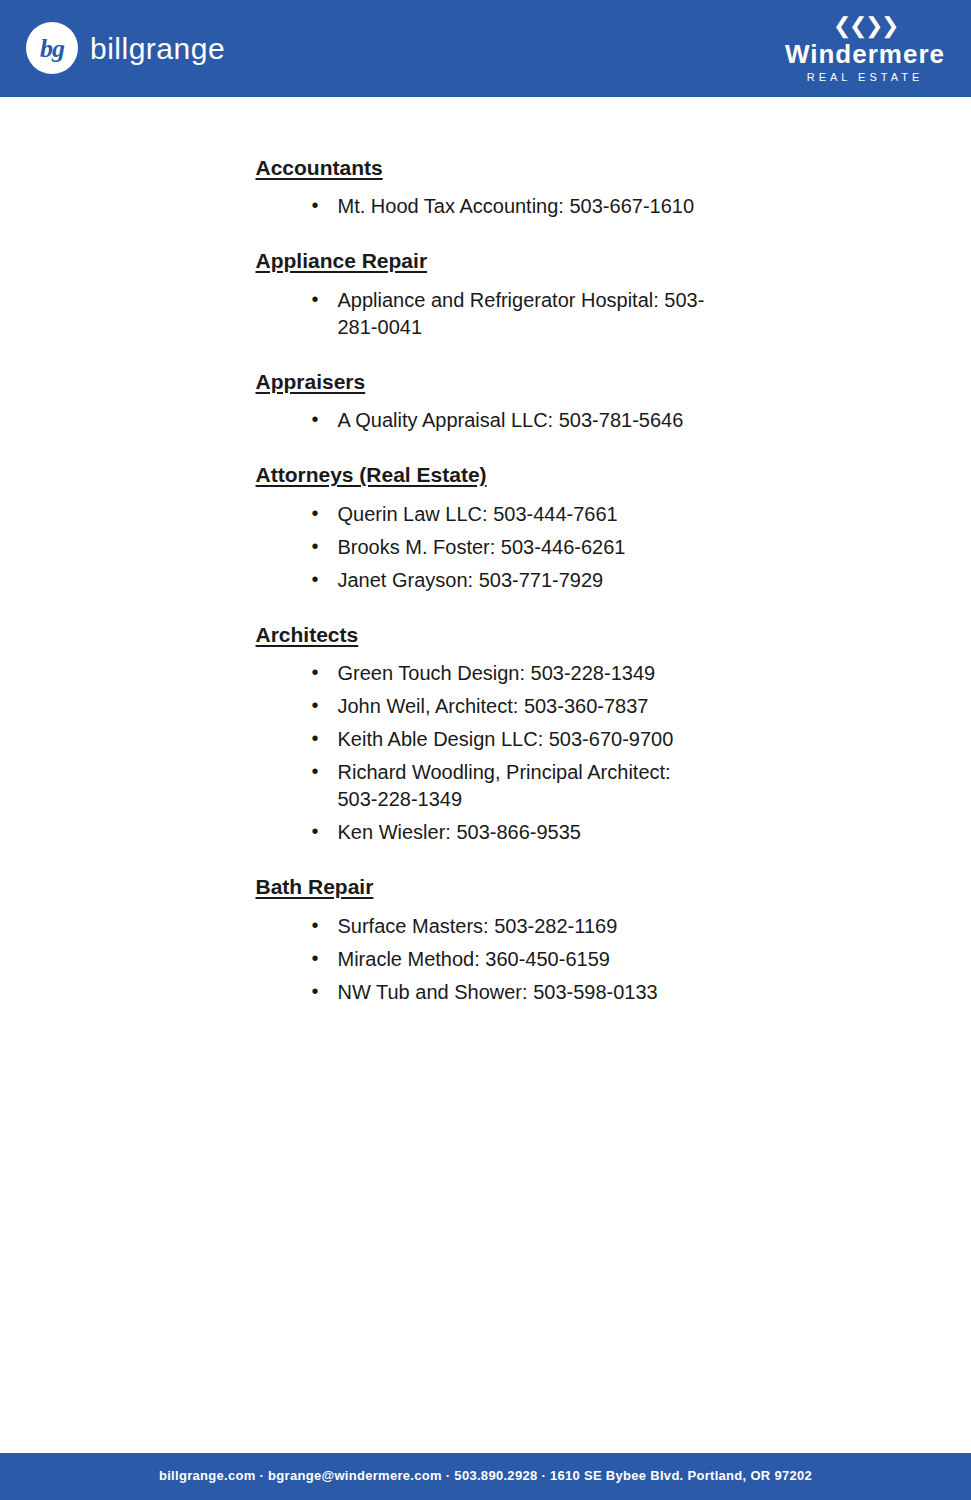bg
billgrange
❮❮❯❯ Windermere REAL ESTATE
Accountants
Mt. Hood Tax Accounting: 503-667-1610
Appliance Repair
Appliance and Refrigerator Hospital: 503-281-0041
Appraisers
A Quality Appraisal LLC: 503-781-5646
Attorneys (Real Estate)
Querin Law LLC: 503-444-7661
Brooks M. Foster: 503-446-6261
Janet Grayson: 503-771-7929
Architects
Green Touch Design: 503-228-1349
John Weil, Architect: 503-360-7837
Keith Able Design LLC: 503-670-9700
Richard Woodling, Principal Architect: 503-228-1349
Ken Wiesler: 503-866-9535
Bath Repair
Surface Masters: 503-282-1169
Miracle Method: 360-450-6159
NW Tub and Shower: 503-598-0133
billgrange.com · bgrange@windermere.com · 503.890.2928 · 1610 SE Bybee Blvd. Portland, OR 97202